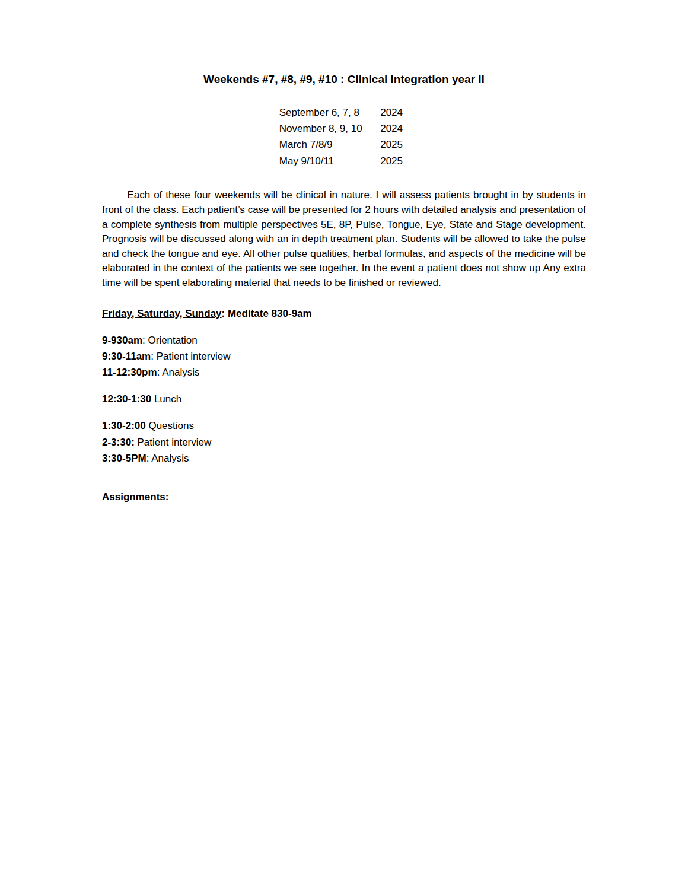Weekends #7, #8, #9, #10 : Clinical Integration year II
| September 6, 7, 8 | 2024 |
| November 8, 9, 10 | 2024 |
| March 7/8/9 | 2025 |
| May 9/10/11 | 2025 |
Each of these four weekends will be clinical in nature. I will assess patients brought in by students in front of the class. Each patient’s case will be presented for 2 hours with detailed analysis and presentation of a complete synthesis from multiple perspectives 5E, 8P, Pulse, Tongue, Eye, State and Stage development. Prognosis will be discussed along with an in depth treatment plan. Students will be allowed to take the pulse and check the tongue and eye. All other pulse qualities, herbal formulas, and aspects of the medicine will be elaborated in the context of the patients we see together. In the event a patient does not show up Any extra time will be spent elaborating material that needs to be finished or reviewed.
Friday, Saturday, Sunday: Meditate 830-9am
9-930am: Orientation
9:30-11am: Patient interview
11-12:30pm: Analysis
12:30-1:30 Lunch
1:30-2:00 Questions
2-3:30: Patient interview
3:30-5PM: Analysis
Assignments: